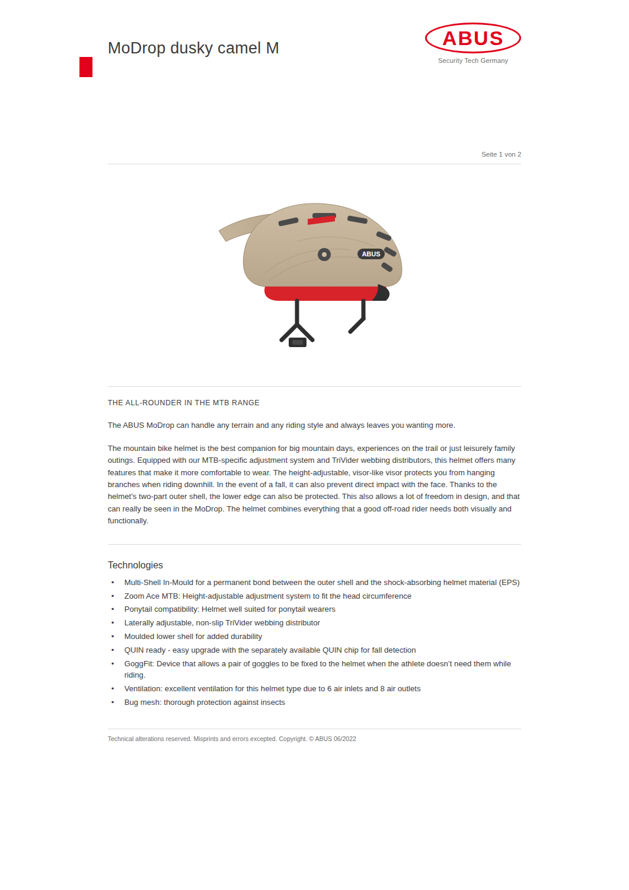MoDrop dusky camel M
ABUS
Security Tech Germany
Seite 1 von 2
ABUS
THE ALL-ROUNDER IN THE MTB RANGE
The ABUS MoDrop can handle any terrain and any riding style and always leaves you wanting more.
The mountain bike helmet is the best companion for big mountain days, experiences on the trail or just leisurely family outings. Equipped with our MTB-specific adjustment system and TriVider webbing distributors, this helmet offers many features that make it more comfortable to wear. The height-adjustable, visor-like visor protects you from hanging branches when riding downhill. In the event of a fall, it can also prevent direct impact with the face. Thanks to the helmet's two-part outer shell, the lower edge can also be protected. This also allows a lot of freedom in design, and that can really be seen in the MoDrop. The helmet combines everything that a good off-road rider needs both visually and functionally.
Technologies
Multi-Shell In-Mould for a permanent bond between the outer shell and the shock-absorbing helmet material (EPS)
Zoom Ace MTB: Height-adjustable adjustment system to fit the head circumference
Ponytail compatibility: Helmet well suited for ponytail wearers
Laterally adjustable, non-slip TriVider webbing distributor
Moulded lower shell for added durability
QUIN ready - easy upgrade with the separately available QUIN chip for fall detection
GoggFit: Device that allows a pair of goggles to be fixed to the helmet when the athlete doesn’t need them while riding.
Ventilation: excellent ventilation for this helmet type due to 6 air inlets and 8 air outlets
Bug mesh: thorough protection against insects
Technical alterations reserved. Misprints and errors excepted. Copyright. © ABUS 06/2022